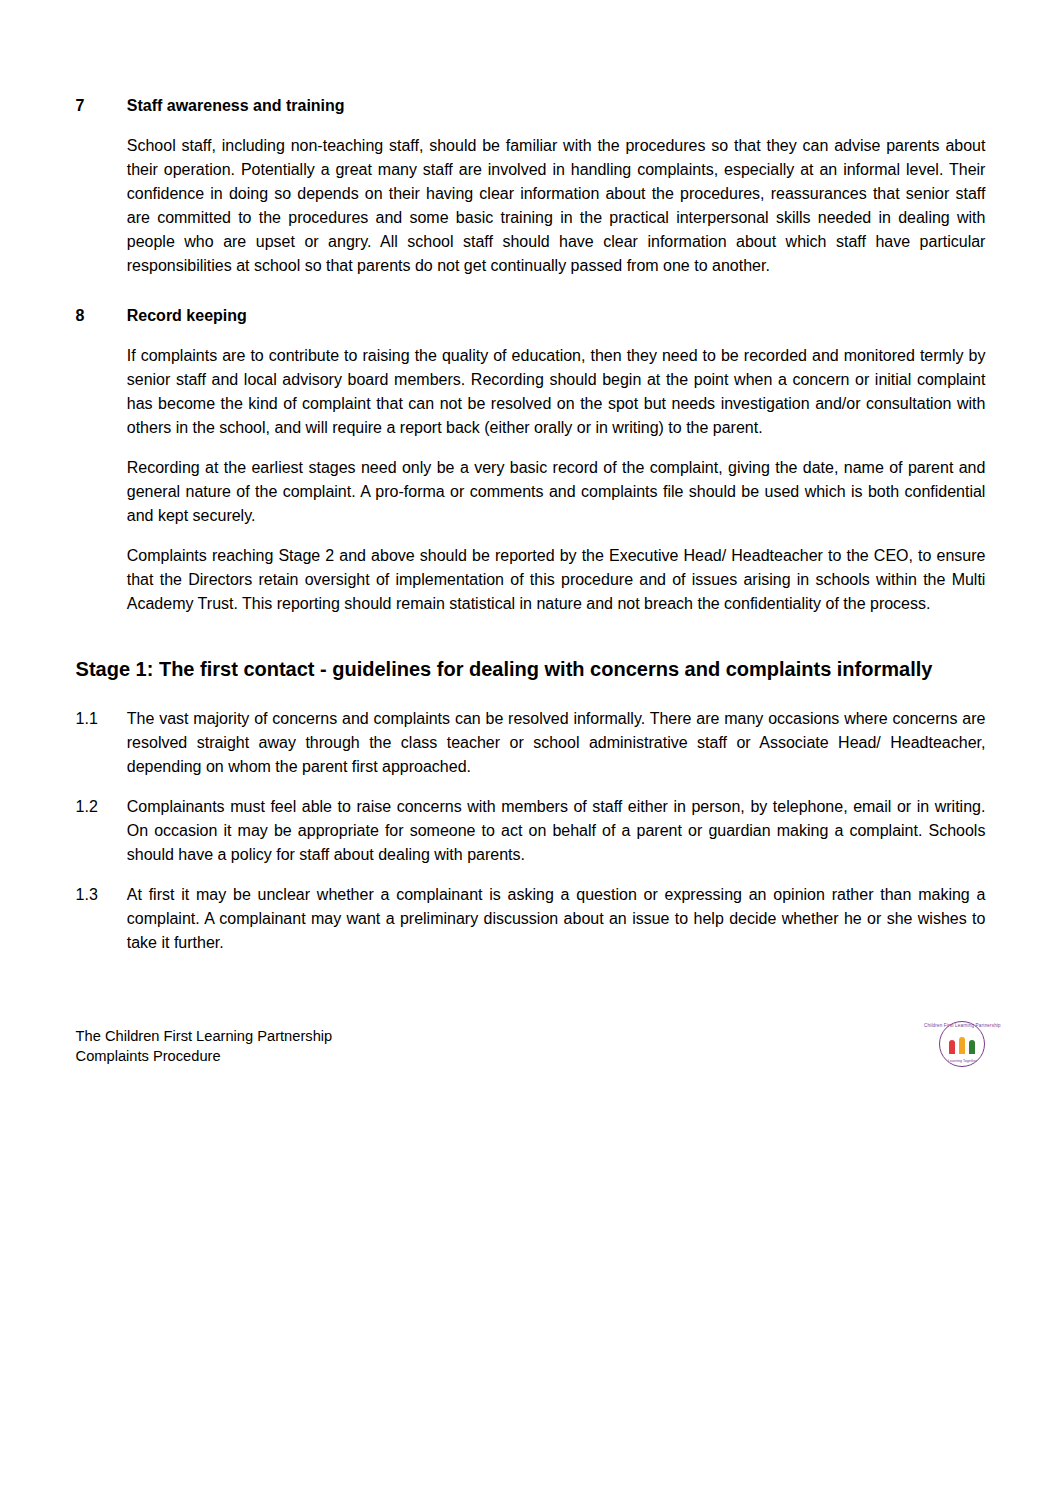7 Staff awareness and training
School staff, including non-teaching staff, should be familiar with the procedures so that they can advise parents about their operation. Potentially a great many staff are involved in handling complaints, especially at an informal level. Their confidence in doing so depends on their having clear information about the procedures, reassurances that senior staff are committed to the procedures and some basic training in the practical interpersonal skills needed in dealing with people who are upset or angry. All school staff should have clear information about which staff have particular responsibilities at school so that parents do not get continually passed from one to another.
8 Record keeping
If complaints are to contribute to raising the quality of education, then they need to be recorded and monitored termly by senior staff and local advisory board members. Recording should begin at the point when a concern or initial complaint has become the kind of complaint that can not be resolved on the spot but needs investigation and/or consultation with others in the school, and will require a report back (either orally or in writing) to the parent.
Recording at the earliest stages need only be a very basic record of the complaint, giving the date, name of parent and general nature of the complaint. A pro-forma or comments and complaints file should be used which is both confidential and kept securely.
Complaints reaching Stage 2 and above should be reported by the Executive Head/ Headteacher to the CEO, to ensure that the Directors retain oversight of implementation of this procedure and of issues arising in schools within the Multi Academy Trust. This reporting should remain statistical in nature and not breach the confidentiality of the process.
Stage 1: The first contact - guidelines for dealing with concerns and complaints informally
1.1 The vast majority of concerns and complaints can be resolved informally. There are many occasions where concerns are resolved straight away through the class teacher or school administrative staff or Associate Head/ Headteacher, depending on whom the parent first approached.
1.2 Complainants must feel able to raise concerns with members of staff either in person, by telephone, email or in writing. On occasion it may be appropriate for someone to act on behalf of a parent or guardian making a complaint. Schools should have a policy for staff about dealing with parents.
1.3 At first it may be unclear whether a complainant is asking a question or expressing an opinion rather than making a complaint. A complainant may want a preliminary discussion about an issue to help decide whether he or she wishes to take it further.
The Children First Learning Partnership
Complaints Procedure
Children First Learning Partnership
Learning Together